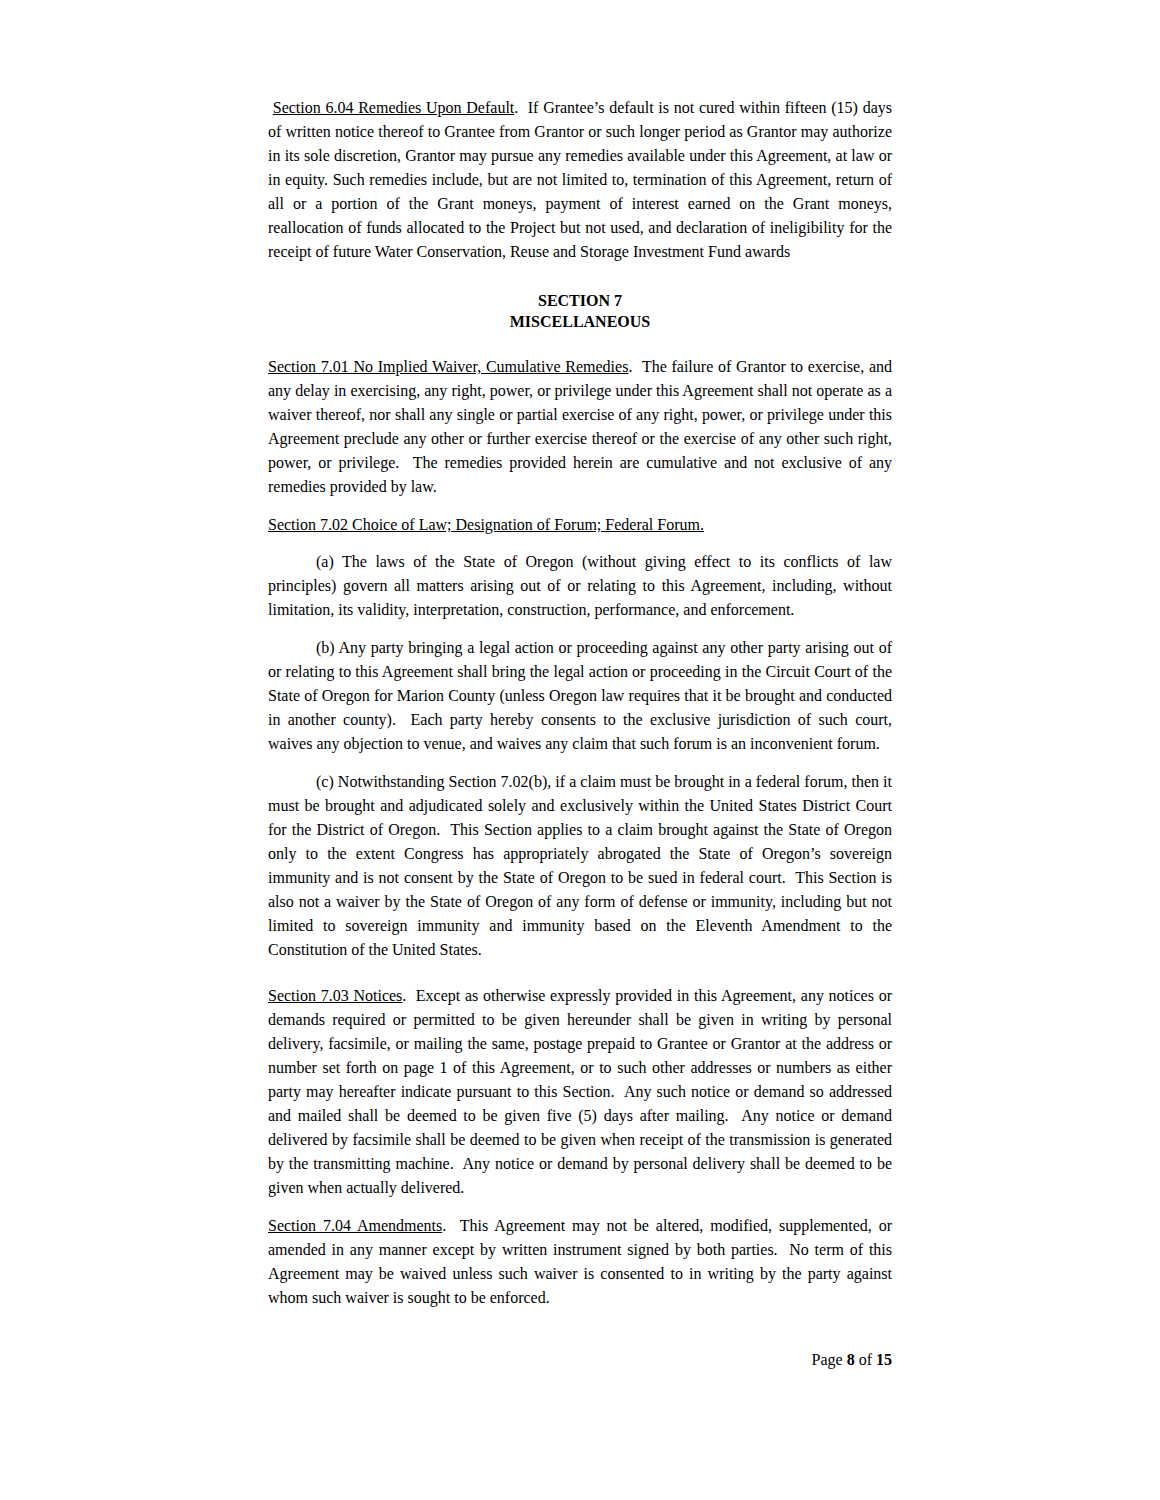Section 6.04 Remedies Upon Default. If Grantee’s default is not cured within fifteen (15) days of written notice thereof to Grantee from Grantor or such longer period as Grantor may authorize in its sole discretion, Grantor may pursue any remedies available under this Agreement, at law or in equity. Such remedies include, but are not limited to, termination of this Agreement, return of all or a portion of the Grant moneys, payment of interest earned on the Grant moneys, reallocation of funds allocated to the Project but not used, and declaration of ineligibility for the receipt of future Water Conservation, Reuse and Storage Investment Fund awards
SECTION 7 MISCELLANEOUS
Section 7.01 No Implied Waiver, Cumulative Remedies. The failure of Grantor to exercise, and any delay in exercising, any right, power, or privilege under this Agreement shall not operate as a waiver thereof, nor shall any single or partial exercise of any right, power, or privilege under this Agreement preclude any other or further exercise thereof or the exercise of any other such right, power, or privilege. The remedies provided herein are cumulative and not exclusive of any remedies provided by law.
Section 7.02 Choice of Law; Designation of Forum; Federal Forum.
(a) The laws of the State of Oregon (without giving effect to its conflicts of law principles) govern all matters arising out of or relating to this Agreement, including, without limitation, its validity, interpretation, construction, performance, and enforcement.
(b) Any party bringing a legal action or proceeding against any other party arising out of or relating to this Agreement shall bring the legal action or proceeding in the Circuit Court of the State of Oregon for Marion County (unless Oregon law requires that it be brought and conducted in another county). Each party hereby consents to the exclusive jurisdiction of such court, waives any objection to venue, and waives any claim that such forum is an inconvenient forum.
(c) Notwithstanding Section 7.02(b), if a claim must be brought in a federal forum, then it must be brought and adjudicated solely and exclusively within the United States District Court for the District of Oregon. This Section applies to a claim brought against the State of Oregon only to the extent Congress has appropriately abrogated the State of Oregon’s sovereign immunity and is not consent by the State of Oregon to be sued in federal court. This Section is also not a waiver by the State of Oregon of any form of defense or immunity, including but not limited to sovereign immunity and immunity based on the Eleventh Amendment to the Constitution of the United States.
Section 7.03 Notices. Except as otherwise expressly provided in this Agreement, any notices or demands required or permitted to be given hereunder shall be given in writing by personal delivery, facsimile, or mailing the same, postage prepaid to Grantee or Grantor at the address or number set forth on page 1 of this Agreement, or to such other addresses or numbers as either party may hereafter indicate pursuant to this Section. Any such notice or demand so addressed and mailed shall be deemed to be given five (5) days after mailing. Any notice or demand delivered by facsimile shall be deemed to be given when receipt of the transmission is generated by the transmitting machine. Any notice or demand by personal delivery shall be deemed to be given when actually delivered.
Section 7.04 Amendments. This Agreement may not be altered, modified, supplemented, or amended in any manner except by written instrument signed by both parties. No term of this Agreement may be waived unless such waiver is consented to in writing by the party against whom such waiver is sought to be enforced.
Page 8 of 15